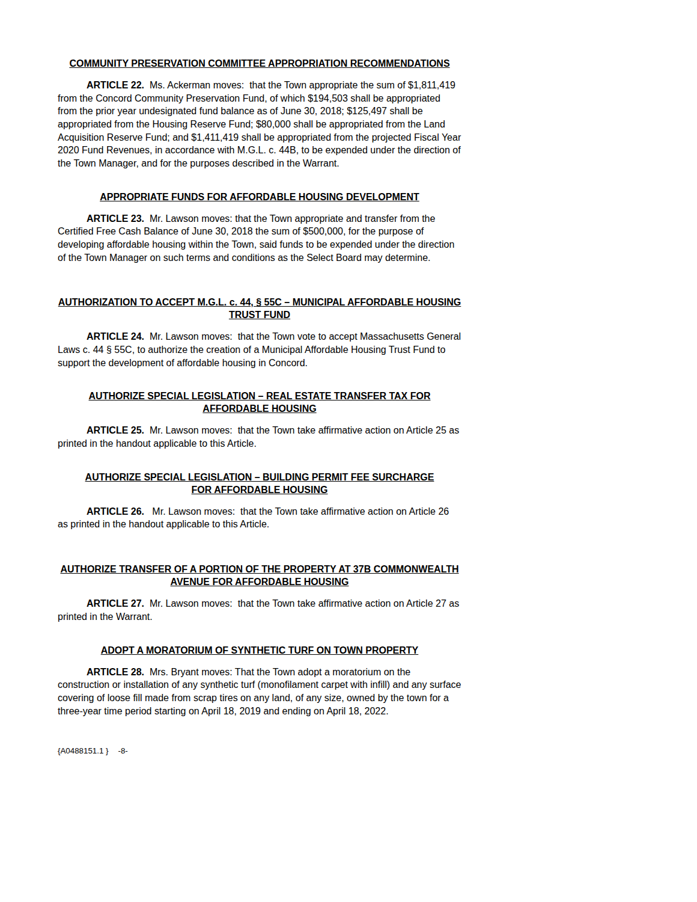COMMUNITY PRESERVATION COMMITTEE APPROPRIATION RECOMMENDATIONS
ARTICLE 22. Ms. Ackerman moves: that the Town appropriate the sum of $1,811,419 from the Concord Community Preservation Fund, of which $194,503 shall be appropriated from the prior year undesignated fund balance as of June 30, 2018; $125,497 shall be appropriated from the Housing Reserve Fund; $80,000 shall be appropriated from the Land Acquisition Reserve Fund; and $1,411,419 shall be appropriated from the projected Fiscal Year 2020 Fund Revenues, in accordance with M.G.L. c. 44B, to be expended under the direction of the Town Manager, and for the purposes described in the Warrant.
APPROPRIATE FUNDS FOR AFFORDABLE HOUSING DEVELOPMENT
ARTICLE 23. Mr. Lawson moves: that the Town appropriate and transfer from the Certified Free Cash Balance of June 30, 2018 the sum of $500,000, for the purpose of developing affordable housing within the Town, said funds to be expended under the direction of the Town Manager on such terms and conditions as the Select Board may determine.
AUTHORIZATION TO ACCEPT M.G.L. c. 44, § 55C – MUNICIPAL AFFORDABLE HOUSING
TRUST FUND
ARTICLE 24. Mr. Lawson moves: that the Town vote to accept Massachusetts General Laws c. 44 § 55C, to authorize the creation of a Municipal Affordable Housing Trust Fund to support the development of affordable housing in Concord.
AUTHORIZE SPECIAL LEGISLATION – REAL ESTATE TRANSFER TAX FOR
AFFORDABLE HOUSING
ARTICLE 25. Mr. Lawson moves: that the Town take affirmative action on Article 25 as printed in the handout applicable to this Article.
AUTHORIZE SPECIAL LEGISLATION – BUILDING PERMIT FEE SURCHARGE
FOR AFFORDABLE HOUSING
ARTICLE 26. Mr. Lawson moves: that the Town take affirmative action on Article 26 as printed in the handout applicable to this Article.
AUTHORIZE TRANSFER OF A PORTION OF THE PROPERTY AT 37B COMMONWEALTH
AVENUE FOR AFFORDABLE HOUSING
ARTICLE 27. Mr. Lawson moves: that the Town take affirmative action on Article 27 as printed in the Warrant.
ADOPT A MORATORIUM OF SYNTHETIC TURF ON TOWN PROPERTY
ARTICLE 28. Mrs. Bryant moves: That the Town adopt a moratorium on the construction or installation of any synthetic turf (monofilament carpet with infill) and any surface covering of loose fill made from scrap tires on any land, of any size, owned by the town for a three-year time period starting on April 18, 2019 and ending on April 18, 2022.
{A0488151.1 } -8-